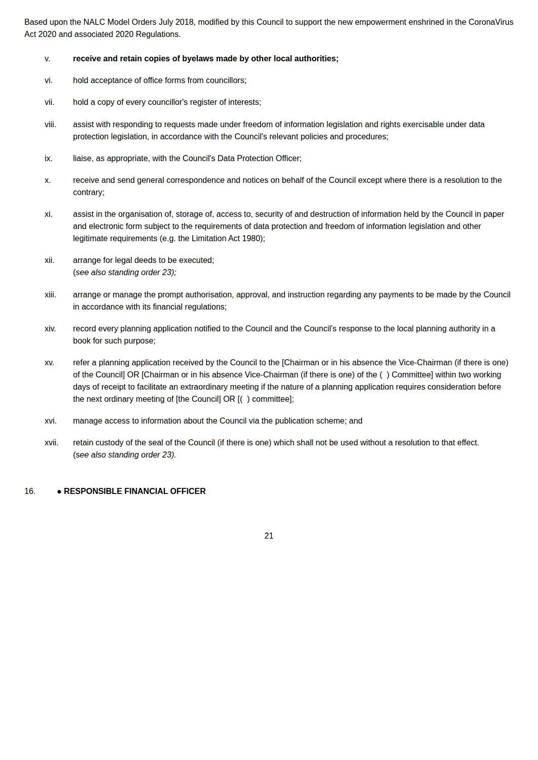Based upon the NALC Model Orders July 2018, modified by this Council to support the new empowerment enshrined in the CoronaVirus Act 2020 and associated 2020 Regulations.
v. receive and retain copies of byelaws made by other local authorities;
vi. hold acceptance of office forms from councillors;
vii. hold a copy of every councillor's register of interests;
viii. assist with responding to requests made under freedom of information legislation and rights exercisable under data protection legislation, in accordance with the Council's relevant policies and procedures;
ix. liaise, as appropriate, with the Council's Data Protection Officer;
x. receive and send general correspondence and notices on behalf of the Council except where there is a resolution to the contrary;
xi. assist in the organisation of, storage of, access to, security of and destruction of information held by the Council in paper and electronic form subject to the requirements of data protection and freedom of information legislation and other legitimate requirements (e.g. the Limitation Act 1980);
xii. arrange for legal deeds to be executed;
(see also standing order 23);
xiii. arrange or manage the prompt authorisation, approval, and instruction regarding any payments to be made by the Council in accordance with its financial regulations;
xiv. record every planning application notified to the Council and the Council's response to the local planning authority in a book for such purpose;
xv. refer a planning application received by the Council to the [Chairman or in his absence the Vice-Chairman (if there is one) of the Council] OR [Chairman or in his absence Vice-Chairman (if there is one) of the ( ) Committee] within two working days of receipt to facilitate an extraordinary meeting if the nature of a planning application requires consideration before the next ordinary meeting of [the Council] OR [( ) committee];
xvi. manage access to information about the Council via the publication scheme; and
xvii. retain custody of the seal of the Council (if there is one) which shall not be used without a resolution to that effect.
(see also standing order 23).
16. ● RESPONSIBLE FINANCIAL OFFICER
21